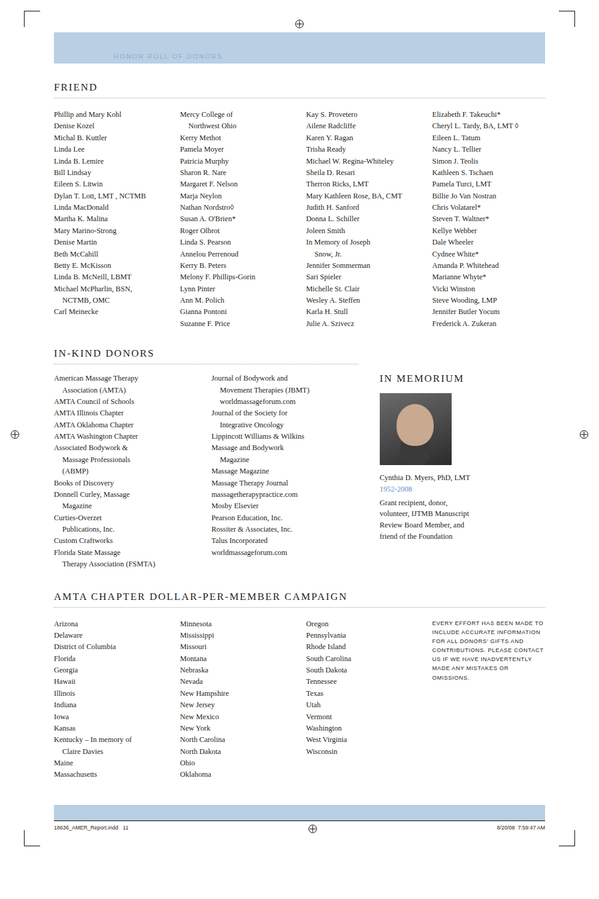HONOR ROLL OF DONORS
FRIEND
Phillip and Mary Kohl
Denise Kozel
Michal B. Kuttler
Linda Lee
Linda B. Lemire
Bill Lindsay
Eileen S. Litwin
Dylan T. Lott, LMT , NCTMB
Linda MacDonald
Martha K. Malina
Mary Marino-Strong
Denise Martin
Beth McCahill
Betty E. McKisson
Linda B. McNeill, LBMT
Michael McPharlin, BSN,
NCTMB, OMC Carl Meinecke
Mercy College of
Northwest Ohio Kerry Methot
Pamela Moyer
Patricia Murphy
Sharon R. Nare
Margaret F. Nelson
Marja Neylon
Nathan Nordstro◊
Susan A. O'Brien*
Roger Olbrot
Linda S. Pearson
Annelou Perrenoud
Kerry B. Peters
Melony F. Phillips-Gorin
Lynn Pinter
Ann M. Polich
Gianna Pontoni
Suzanne F. Price
Kay S. Provetero
Ailene Radcliffe
Karen Y. Ragan
Trisha Ready
Michael W. Regina-Whiteley
Sheila D. Resari
Therron Ricks, LMT
Mary Kathleen Rose, BA, CMT
Judith H. Sanford
Donna L. Schiller
Joleen Smith
In Memory of Joseph
Snow, Jr. Jennifer Sommerman
Sari Spieler
Michelle St. Clair
Wesley A. Steffen
Karla H. Stull
Julie A. Szivecz
Elizabeth F. Takeuchi*
Cheryl L. Tardy, BA, LMT ◊
Eileen L. Tatum
Nancy L. Tellier
Simon J. Teolis
Kathleen S. Tschaen
Pamela Turci, LMT
Billie Jo Van Nostran
Chris Volatarel*
Steven T. Waltner*
Kellye Webber
Dale Wheeler
Cydnee White*
Amanda P. Whitehead
Marianne Whyte*
Vicki Winston
Steve Wooding, LMP
Jennifer Butler Yocum
Frederick A. Zukeran
IN-KIND DONORS
American Massage Therapy
Association (AMTA) AMTA Council of Schools
AMTA Illinois Chapter
AMTA Oklahoma Chapter
AMTA Washington Chapter
Associated Bodywork &
Massage Professionals (ABMP) Books of Discovery
Donnell Curley, Massage
Magazine Curties-Overzet
Publications, Inc. Custom Craftworks
Florida State Massage
Therapy Association (FSMTA)
Journal of Bodywork and
Movement Therapies (JBMT) worldmassageforum.com Journal of the Society for
Integrative Oncology Lippincott Williams & Wilkins
Massage and Bodywork
Magazine Massage Magazine
Massage Therapy Journal
massagetherapypractice.com
Mosby Elsevier
Pearson Education, Inc.
Rossiter & Associates, Inc.
Talus Incorporated
worldmassageforum.com
IN MEMORIUM
Cynthia D. Myers, PhD, LMT
1952-2008
Grant recipient, donor,
volunteer, IJTMB Manuscript
Review Board Member, and
friend of the Foundation
AMTA CHAPTER DOLLAR-PER-MEMBER CAMPAIGN
Arizona
Delaware
District of Columbia
Florida
Georgia
Hawaii
Illinois
Indiana
Iowa
Kansas
Kentucky – In memory of
Claire Davies Maine
Massachusetts
Minnesota
Mississippi
Missouri
Montana
Nebraska
Nevada
New Hampshire
New Jersey
New Mexico
New York
North Carolina
North Dakota
Ohio
Oklahoma
Oregon
Pennsylvania
Rhode Island
South Carolina
South Dakota
Tennessee
Texas
Utah
Vermont
Washington
West Virginia
Wisconsin
Every effort has been made to include accurate information for all donors' gifts and contributions. Please contact us if we have inadvertently made any mistakes or omissions.
18636_AMER_Report.indd 11 8/20/08 7:59:47 AM